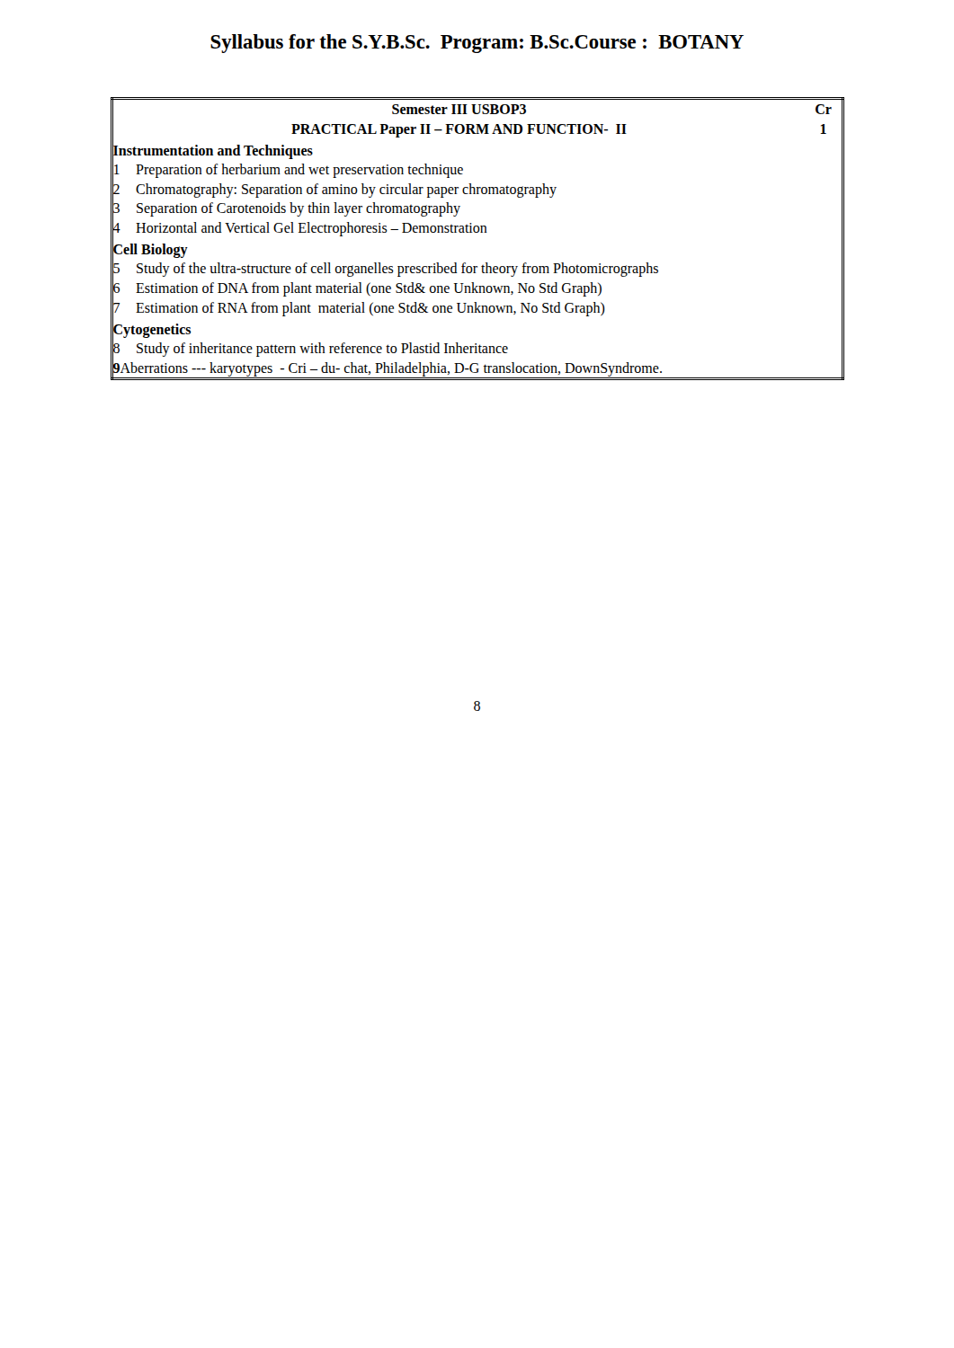Syllabus for the S.Y.B.Sc. Program: B.Sc.Course : BOTANY
| Semester III USBOP3 | Cr |
| PRACTICAL Paper II – FORM AND FUNCTION- II | 1 |
| Instrumentation and Techniques 1 Preparation of herbarium and wet preservation technique 2 Chromatography: Separation of amino by circular paper chromatography 3 Separation of Carotenoids by thin layer chromatography 4 Horizontal and Vertical Gel Electrophoresis – Demonstration Cell Biology 5 Study of the ultra-structure of cell organelles prescribed for theory from Photomicrographs 6 Estimation of DNA from plant material (one Std& one Unknown, No Std Graph) 7 Estimation of RNA from plant material (one Std& one Unknown, No Std Graph) Cytogenetics 8 Study of inheritance pattern with reference to Plastid Inheritance 9 Aberrations --- karyotypes - Cri – du- chat, Philadelphia, D-G translocation, DownSyndrome. |
8